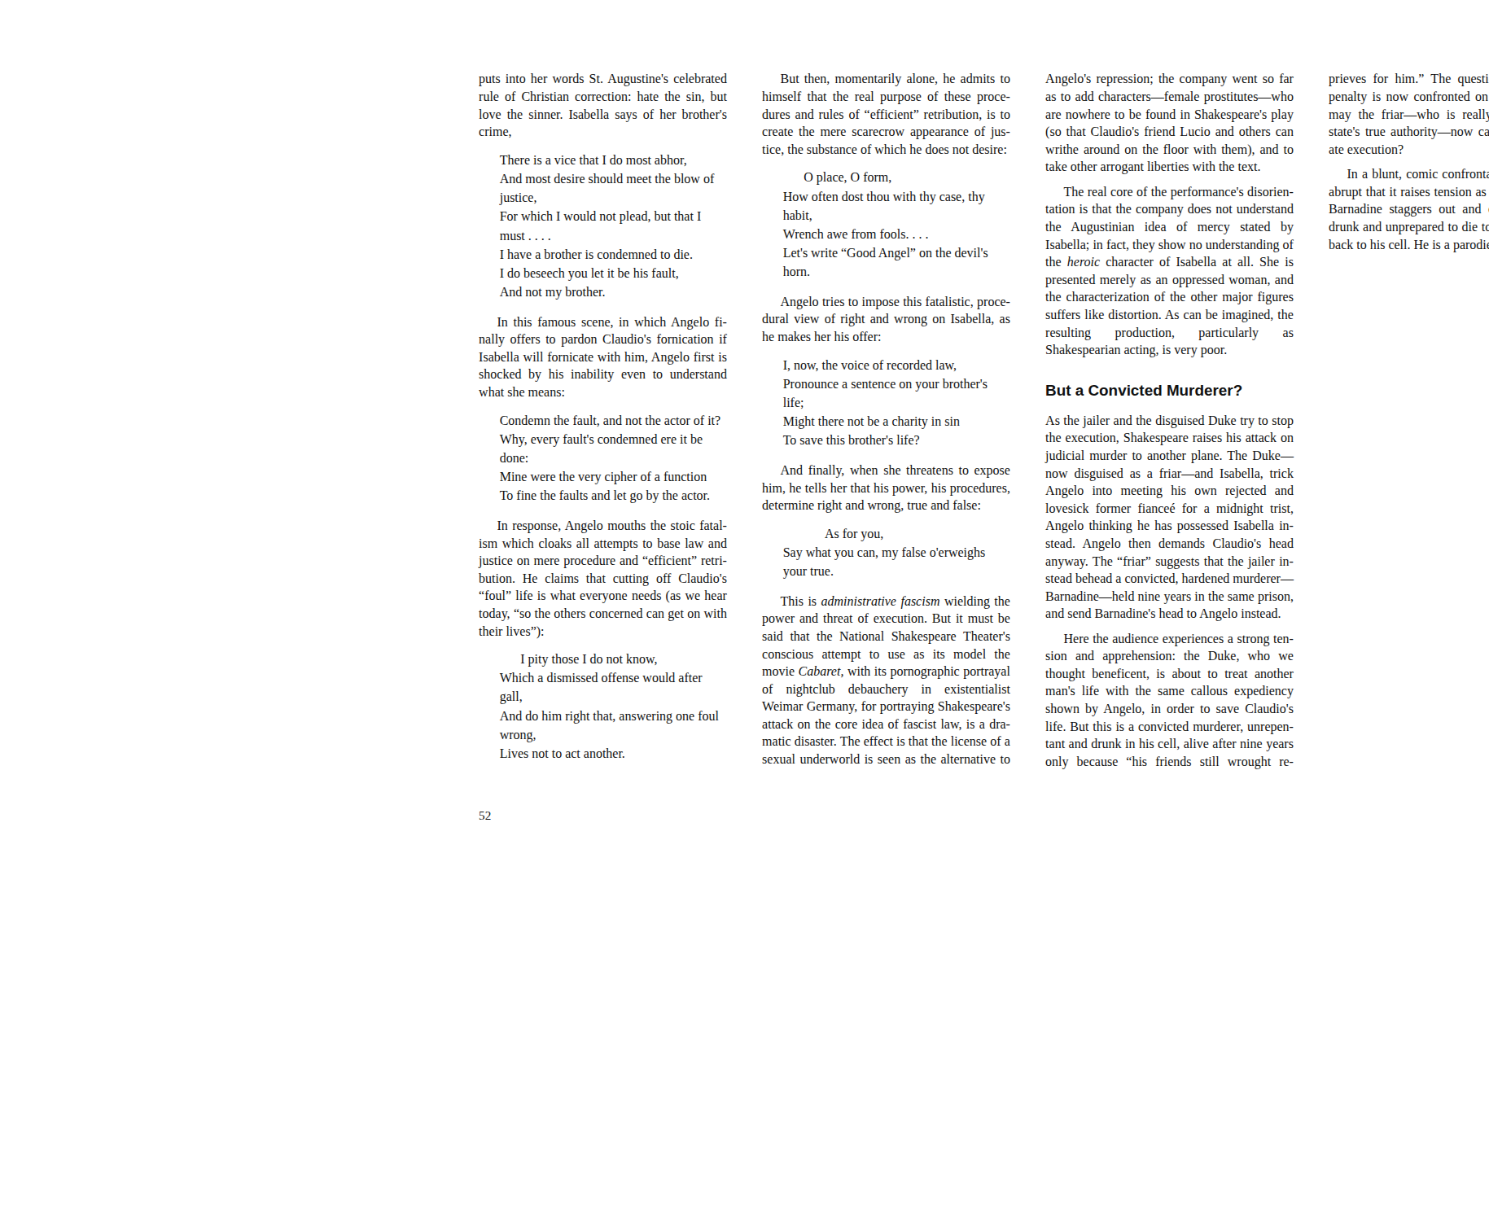puts into her words St. Augustine's celebrated rule of Christian correction: hate the sin, but love the sinner. Isabella says of her brother's crime,
There is a vice that I do most abhor,
And most desire should meet the blow of justice,
For which I would not plead, but that I must . . . .
I have a brother is condemned to die.
I do beseech you let it be his fault,
And not my brother.
In this famous scene, in which Angelo finally offers to pardon Claudio's fornication if Isabella will fornicate with him, Angelo first is shocked by his inability even to understand what she means:
Condemn the fault, and not the actor of it?
Why, every fault's condemned ere it be done:
Mine were the very cipher of a function
To fine the faults and let go by the actor.
In response, Angelo mouths the stoic fatalism which cloaks all attempts to base law and justice on mere procedure and “efficient” retribution. He claims that cutting off Claudio's “foul” life is what everyone needs (as we hear today, “so the others concerned can get on with their lives”):
I pity those I do not know,
Which a dismissed offense would after gall,
And do him right that, answering one foul wrong,
Lives not to act another.
But then, momentarily alone, he admits to himself that the real purpose of these procedures and rules of “efficient” retribution, is to create the mere scarecrow appearance of justice, the substance of which he does not desire:
O place, O form,
How often dost thou with thy case, thy habit,
Wrench awe from fools. . . .
Let's write “Good Angel” on the devil's horn.
Angelo tries to impose this fatalistic, procedural view of right and wrong on Isabella, as he makes her his offer:
I, now, the voice of recorded law,
Pronounce a sentence on your brother's life;
Might there not be a charity in sin
To save this brother's life?
And finally, when she threatens to expose him, he tells her that his power, his procedures, determine right and wrong, true and false:
As for you,
Say what you can, my false o'erweighs your true.
This is administrative fascism wielding the power and threat of execution. But it must be said that the National Shakespeare Theater's conscious attempt to use as its model the movie Cabaret, with its pornographic portrayal of nightclub debauchery in existentialist Weimar Germany, for portraying Shakespeare's attack on the core idea of fascist law, is a dramatic disaster. The effect is that the license of a sexual underworld is seen as the alternative to Angelo's repression; the company went so far as to add characters—female prostitutes—who are nowhere to be found in Shakespeare's play (so that Claudio's friend Lucio and others can writhe around on the floor with them), and to take other arrogant liberties with the text.
The real core of the performance's disorientation is that the company does not understand the Augustinian idea of mercy stated by Isabella; in fact, they show no understanding of the heroic character of Isabella at all. She is presented merely as an oppressed woman, and the characterization of the other major figures suffers like distortion. As can be imagined, the resulting production, particularly as Shakespearian acting, is very poor.
But a Convicted Murderer?
As the jailer and the disguised Duke try to stop the execution, Shakespeare raises his attack on judicial murder to another plane. The Duke—now disguised as a friar—and Isabella, trick Angelo into meeting his own rejected and lovesick former fianceé for a midnight trist, Angelo thinking he has possessed Isabella instead. Angelo then demands Claudio's head anyway. The “friar” suggests that the jailer instead behead a convicted, hardened murderer—Barnadine—held nine years in the same prison, and send Barnadine's head to Angelo instead.
Here the audience experiences a strong tension and apprehension: the Duke, who we thought beneficent, is about to treat another man's life with the same callous expediency shown by Angelo, in order to save Claudio's life. But this is a convicted murderer, unrepentant and drunk in his cell, alive after nine years only because “his friends still wrought reprieves for him.” The question of the death penalty is now confronted on a sharper level: may the friar—who is really the Duke, the state's true authority—now cause his immediate execution?
In a blunt, comic confrontation which is so abrupt that it raises tension as well as laughter, Barnadine staggers out and declares himself drunk and unprepared to die today, and lurches back to his cell. He is a parodied
52